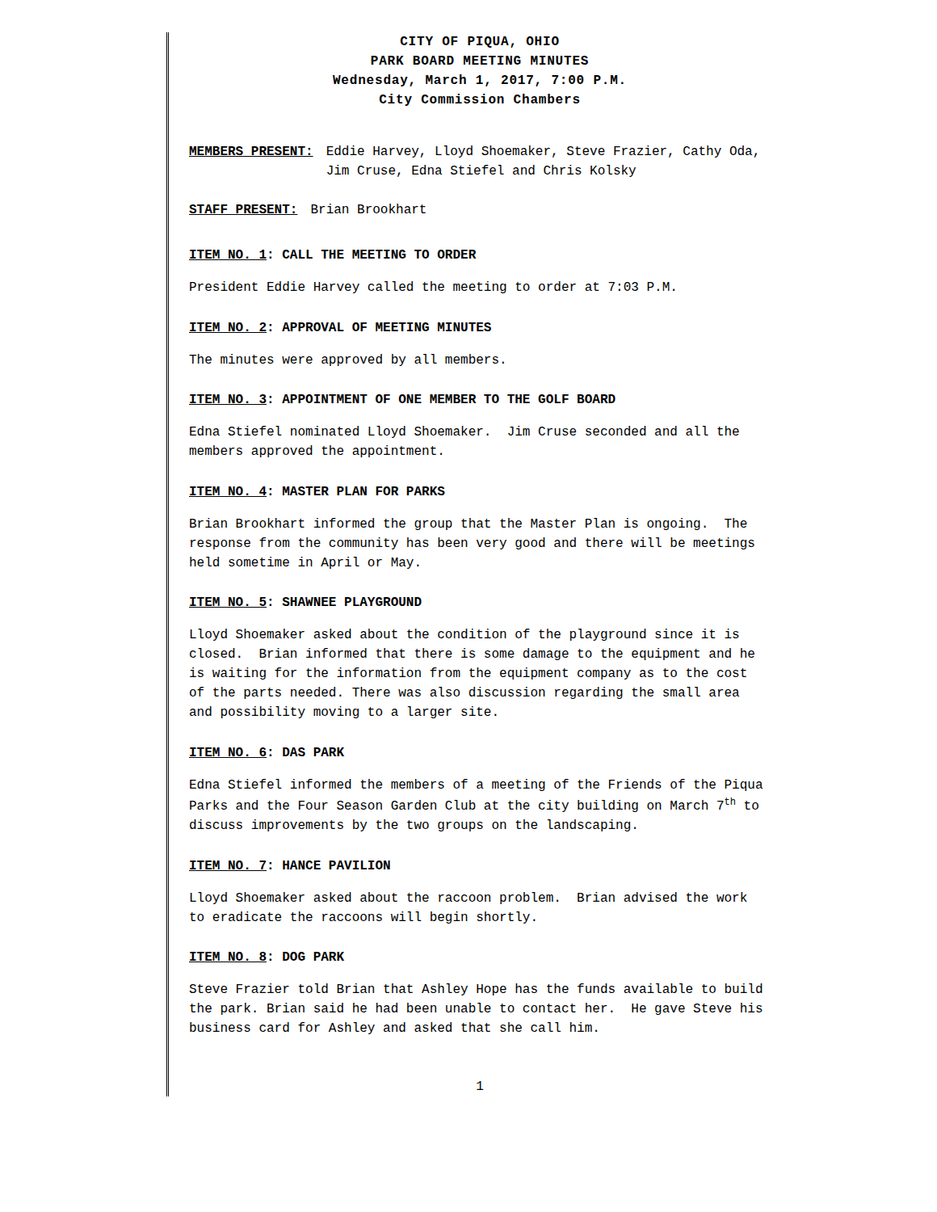CITY OF PIQUA, OHIO
PARK BOARD MEETING MINUTES
Wednesday, March 1, 2017, 7:00 P.M.
City Commission Chambers
MEMBERS PRESENT:
Eddie Harvey, Lloyd Shoemaker, Steve Frazier, Cathy Oda, Jim Cruse, Edna Stiefel and Chris Kolsky
STAFF PRESENT:
Brian Brookhart
ITEM NO. 1: CALL THE MEETING TO ORDER
President Eddie Harvey called the meeting to order at 7:03 P.M.
ITEM NO. 2: APPROVAL OF MEETING MINUTES
The minutes were approved by all members.
ITEM NO. 3: APPOINTMENT OF ONE MEMBER TO THE GOLF BOARD
Edna Stiefel nominated Lloyd Shoemaker. Jim Cruse seconded and all the members approved the appointment.
ITEM NO. 4: MASTER PLAN FOR PARKS
Brian Brookhart informed the group that the Master Plan is ongoing. The response from the community has been very good and there will be meetings held sometime in April or May.
ITEM NO. 5: SHAWNEE PLAYGROUND
Lloyd Shoemaker asked about the condition of the playground since it is closed. Brian informed that there is some damage to the equipment and he is waiting for the information from the equipment company as to the cost of the parts needed. There was also discussion regarding the small area and possibility moving to a larger site.
ITEM NO. 6: DAS PARK
Edna Stiefel informed the members of a meeting of the Friends of the Piqua Parks and the Four Season Garden Club at the city building on March 7th to discuss improvements by the two groups on the landscaping.
ITEM NO. 7: HANCE PAVILION
Lloyd Shoemaker asked about the raccoon problem. Brian advised the work to eradicate the raccoons will begin shortly.
ITEM NO. 8: DOG PARK
Steve Frazier told Brian that Ashley Hope has the funds available to build the park. Brian said he had been unable to contact her. He gave Steve his business card for Ashley and asked that she call him.
1